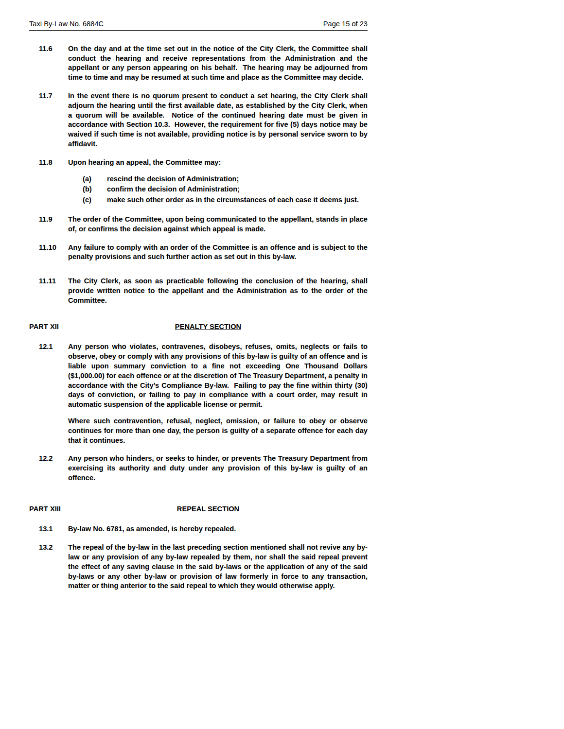Taxi By-Law No. 6884C
Page 15 of 23
11.6
On the day and at the time set out in the notice of the City Clerk, the Committee shall conduct the hearing and receive representations from the Administration and the appellant or any person appearing on his behalf. The hearing may be adjourned from time to time and may be resumed at such time and place as the Committee may decide.
11.7
In the event there is no quorum present to conduct a set hearing, the City Clerk shall adjourn the hearing until the first available date, as established by the City Clerk, when a quorum will be available. Notice of the continued hearing date must be given in accordance with Section 10.3. However, the requirement for five (5) days notice may be waived if such time is not available, providing notice is by personal service sworn to by affidavit.
11.8
Upon hearing an appeal, the Committee may:
(a) rescind the decision of Administration;
(b) confirm the decision of Administration;
(c) make such other order as in the circumstances of each case it deems just.
11.9
The order of the Committee, upon being communicated to the appellant, stands in place of, or confirms the decision against which appeal is made.
11.10
Any failure to comply with an order of the Committee is an offence and is subject to the penalty provisions and such further action as set out in this by-law.
11.11
The City Clerk, as soon as practicable following the conclusion of the hearing, shall provide written notice to the appellant and the Administration as to the order of the Committee.
PART XII
PENALTY SECTION
12.1
Any person who violates, contravenes, disobeys, refuses, omits, neglects or fails to observe, obey or comply with any provisions of this by-law is guilty of an offence and is liable upon summary conviction to a fine not exceeding One Thousand Dollars ($1,000.00) for each offence or at the discretion of The Treasury Department, a penalty in accordance with the City’s Compliance By-law. Failing to pay the fine within thirty (30) days of conviction, or failing to pay in compliance with a court order, may result in automatic suspension of the applicable license or permit.
Where such contravention, refusal, neglect, omission, or failure to obey or observe continues for more than one day, the person is guilty of a separate offence for each day that it continues.
12.2
Any person who hinders, or seeks to hinder, or prevents The Treasury Department from exercising its authority and duty under any provision of this by-law is guilty of an offence.
PART XIII
REPEAL SECTION
13.1
By-law No. 6781, as amended, is hereby repealed.
13.2
The repeal of the by-law in the last preceding section mentioned shall not revive any by-law or any provision of any by-law repealed by them, nor shall the said repeal prevent the effect of any saving clause in the said by-laws or the application of any of the said by-laws or any other by-law or provision of law formerly in force to any transaction, matter or thing anterior to the said repeal to which they would otherwise apply.